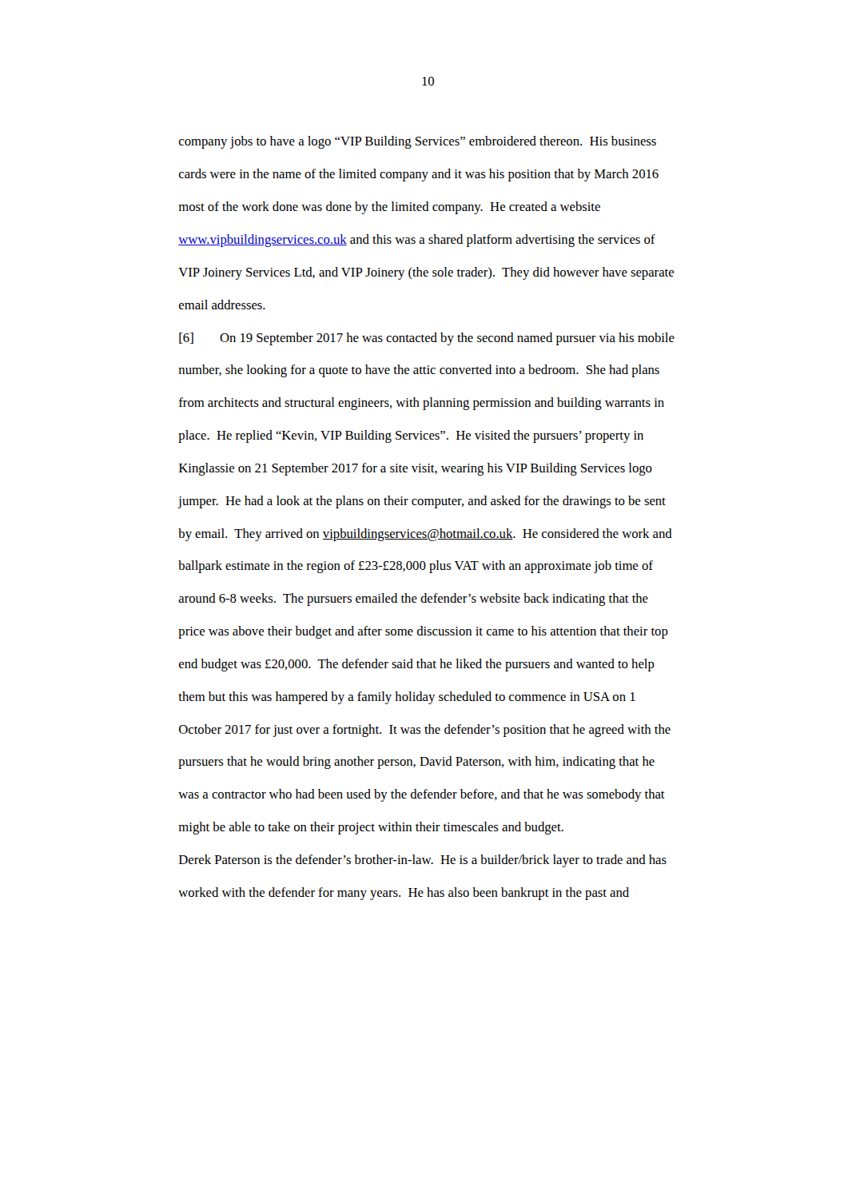10
company jobs to have a logo “VIP Building Services” embroidered thereon. His business cards were in the name of the limited company and it was his position that by March 2016 most of the work done was done by the limited company. He created a website www.vipbuildingservices.co.uk and this was a shared platform advertising the services of VIP Joinery Services Ltd, and VIP Joinery (the sole trader). They did however have separate email addresses.
[6] On 19 September 2017 he was contacted by the second named pursuer via his mobile number, she looking for a quote to have the attic converted into a bedroom. She had plans from architects and structural engineers, with planning permission and building warrants in place. He replied “Kevin, VIP Building Services”. He visited the pursuers’ property in Kinglassie on 21 September 2017 for a site visit, wearing his VIP Building Services logo jumper. He had a look at the plans on their computer, and asked for the drawings to be sent by email. They arrived on vipbuildingservices@hotmail.co.uk. He considered the work and ballpark estimate in the region of £23-£28,000 plus VAT with an approximate job time of around 6-8 weeks. The pursuers emailed the defender’s website back indicating that the price was above their budget and after some discussion it came to his attention that their top end budget was £20,000. The defender said that he liked the pursuers and wanted to help them but this was hampered by a family holiday scheduled to commence in USA on 1 October 2017 for just over a fortnight. It was the defender’s position that he agreed with the pursuers that he would bring another person, David Paterson, with him, indicating that he was a contractor who had been used by the defender before, and that he was somebody that might be able to take on their project within their timescales and budget.
Derek Paterson is the defender’s brother-in-law. He is a builder/brick layer to trade and has worked with the defender for many years. He has also been bankrupt in the past and